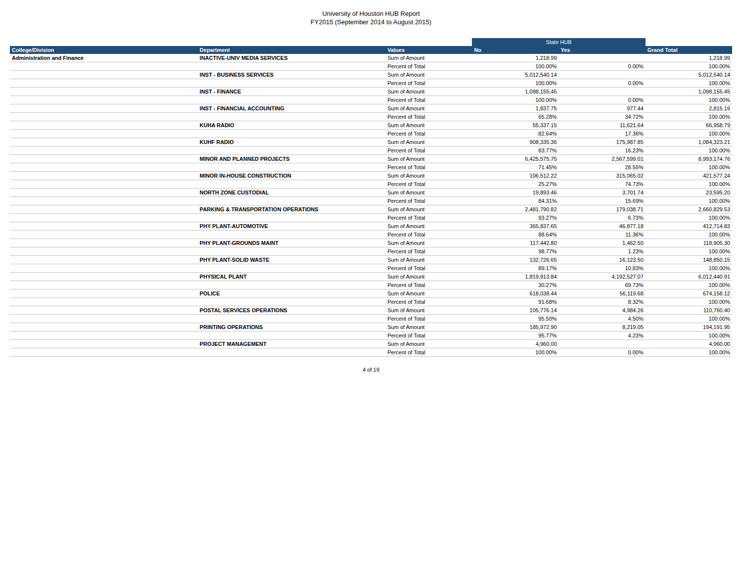University of Houston HUB Report
FY2015 (September 2014 to August 2015)
| | | | State HUB | |
| --- | --- | --- | --- | --- |
| College/Division | Department | Values | No | Yes | Grand Total |
| Administration and Finance | INACTIVE-UNIV MEDIA SERVICES | Sum of Amount | 1,218.99 | | 1,218.99 |
| | | Percent of Total | 100.00% | 0.00% | 100.00% |
| | INST - BUSINESS SERVICES | Sum of Amount | 5,012,540.14 | | 5,012,540.14 |
| | | Percent of Total | 100.00% | 0.00% | 100.00% |
| | INST - FINANCE | Sum of Amount | 1,098,155.45 | | 1,098,155.45 |
| | | Percent of Total | 100.00% | 0.00% | 100.00% |
| | INST - FINANCIAL ACCOUNTING | Sum of Amount | 1,837.75 | 977.44 | 2,815.19 |
| | | Percent of Total | 65.28% | 34.72% | 100.00% |
| | KUHA RADIO | Sum of Amount | 55,337.15 | 11,621.64 | 66,958.79 |
| | | Percent of Total | 82.64% | 17.36% | 100.00% |
| | KUHF RADIO | Sum of Amount | 908,335.36 | 175,987.85 | 1,084,323.21 |
| | | Percent of Total | 83.77% | 16.23% | 100.00% |
| | MINOR AND PLANNED PROJECTS | Sum of Amount | 6,425,575.75 | 2,567,599.01 | 8,993,174.76 |
| | | Percent of Total | 71.45% | 28.55% | 100.00% |
| | MINOR IN-HOUSE CONSTRUCTION | Sum of Amount | 106,512.22 | 315,065.02 | 421,577.24 |
| | | Percent of Total | 25.27% | 74.73% | 100.00% |
| | NORTH ZONE CUSTODIAL | Sum of Amount | 19,893.46 | 3,701.74 | 23,595.20 |
| | | Percent of Total | 84.31% | 15.69% | 100.00% |
| | PARKING & TRANSPORTATION OPERATIONS | Sum of Amount | 2,481,790.82 | 179,038.71 | 2,660,829.53 |
| | | Percent of Total | 93.27% | 6.73% | 100.00% |
| | PHY PLANT-AUTOMOTIVE | Sum of Amount | 365,837.65 | 46,877.18 | 412,714.83 |
| | | Percent of Total | 88.64% | 11.36% | 100.00% |
| | PHY PLANT-GROUNDS MAINT | Sum of Amount | 117,442.80 | 1,462.50 | 118,905.30 |
| | | Percent of Total | 98.77% | 1.23% | 100.00% |
| | PHY PLANT-SOLID WASTE | Sum of Amount | 132,726.65 | 16,123.50 | 148,850.15 |
| | | Percent of Total | 89.17% | 10.83% | 100.00% |
| | PHYSICAL PLANT | Sum of Amount | 1,819,913.84 | 4,192,527.07 | 6,012,440.91 |
| | | Percent of Total | 30.27% | 69.73% | 100.00% |
| | POLICE | Sum of Amount | 618,038.44 | 56,119.68 | 674,158.12 |
| | | Percent of Total | 91.68% | 8.32% | 100.00% |
| | POSTAL SERVICES OPERATIONS | Sum of Amount | 105,776.14 | 4,984.26 | 110,760.40 |
| | | Percent of Total | 95.50% | 4.50% | 100.00% |
| | PRINTING OPERATIONS | Sum of Amount | 185,972.90 | 8,219.05 | 194,191.95 |
| | | Percent of Total | 95.77% | 4.23% | 100.00% |
| | PROJECT MANAGEMENT | Sum of Amount | 4,960.00 | | 4,960.00 |
| | | Percent of Total | 100.00% | 0.00% | 100.00% |
4 of 19